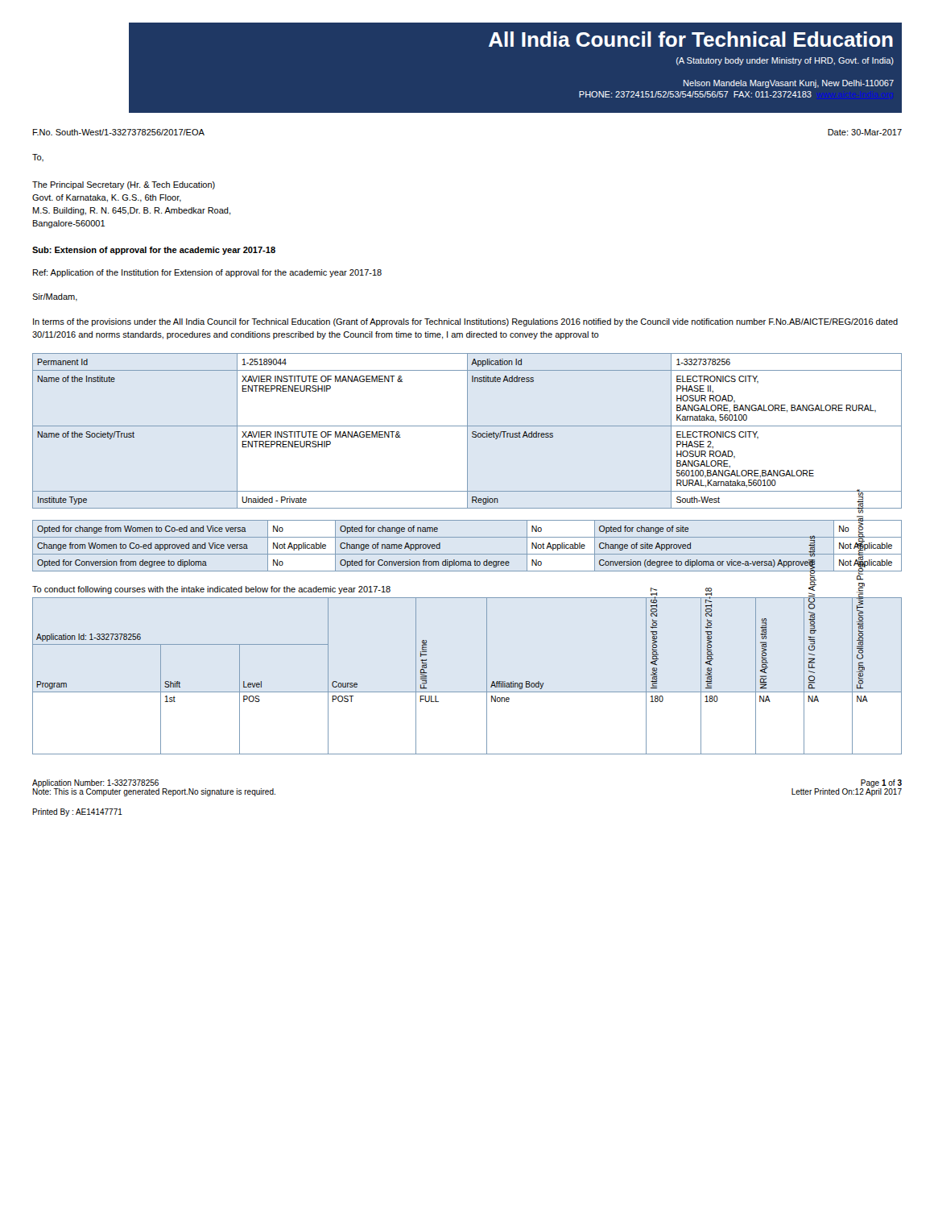AICTE
All India Council for Technical Education
(A Statutory body under Ministry of HRD, Govt. of India)
Nelson Mandela MargVasant Kunj, New Delhi-110067
PHONE: 23724151/52/53/54/55/56/57 FAX: 011-23724183 www.aicte-India.org
F.No. South-West/1-3327378256/2017/EOA
Date: 30-Mar-2017
To,
The Principal Secretary (Hr. & Tech Education)
Govt. of Karnataka, K. G.S., 6th Floor,
M.S. Building, R. N. 645,Dr. B. R. Ambedkar Road,
Bangalore-560001
Sub: Extension of approval for the academic year 2017-18
Ref: Application of the Institution for Extension of approval for the academic year 2017-18
Sir/Madam,
In terms of the provisions under the All India Council for Technical Education (Grant of Approvals for Technical Institutions) Regulations 2016 notified by the Council vide notification number F.No.AB/AICTE/REG/2016 dated 30/11/2016 and norms standards, procedures and conditions prescribed by the Council from time to time, I am directed to convey the approval to
| Permanent Id | 1-25189044 | Application Id | 1-3327378256 |
| Name of the Institute | XAVIER INSTITUTE OF MANAGEMENT & ENTREPRENEURSHIP | Institute Address | ELECTRONICS CITY, PHASE II, HOSUR ROAD, BANGALORE, BANGALORE, BANGALORE RURAL, Karnataka, 560100 |
| Name of the Society/Trust | XAVIER INSTITUTE OF MANAGEMENT& ENTREPRENEURSHIP | Society/Trust Address | ELECTRONICS CITY, PHASE 2, HOSUR ROAD, BANGALORE, 560100,BANGALORE,BANGALORE RURAL,Karnataka,560100 |
| Institute Type | Unaided - Private | Region | South-West |
| Opted for change from Women to Co-ed and Vice versa | No | Opted for change of name | No | Opted for change of site | No |
| Change from Women to Co-ed approved and Vice versa | Not Applicable | Change of name Approved | Not Applicable | Change of site Approved | Not Applicable |
| Opted for Conversion from degree to diploma | No | Opted for Conversion from diploma to degree | No | Conversion (degree to diploma or vice-a-versa) Approved | Not Applicable |
To conduct following courses with the intake indicated below for the academic year 2017-18
| Application Id: 1-3327378256 | Course | Full/Part Time | Affiliating Body | Intake Approved for 2016-17 | Intake Approved for 2017-18 | NRI Approval status | PIO / FN / Gulf quota/ OCI/ Approval status | Foreign Collaboration/Twining Program Approval status* |
| Program | Shift | Level |
| | 1st | POS | POST | FULL | None | 180 | 180 | NA | NA | NA |
Application Number: 1-3327378256
Note: This is a Computer generated Report.No signature is required.
Page 1 of 3
Letter Printed On:12 April 2017
Printed By : AE14147771